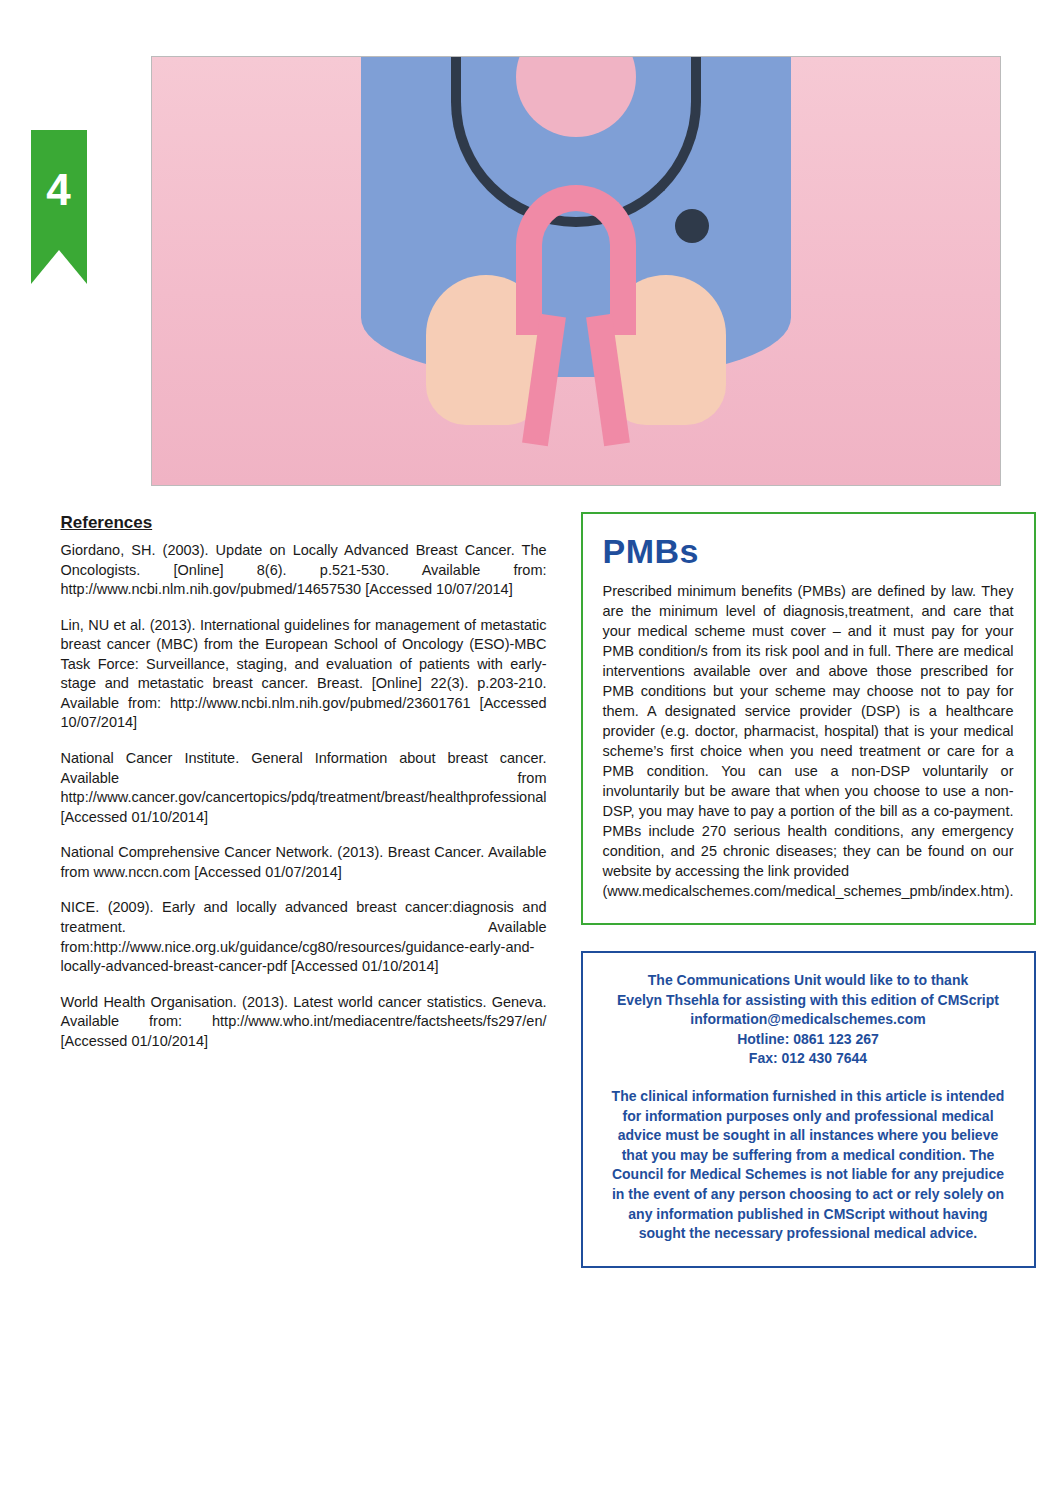4
References
Giordano, SH. (2003). Update on Locally Advanced Breast Cancer. The Oncologists. [Online] 8(6). p.521-530. Available from: http://www.ncbi.nlm.nih.gov/pubmed/14657530 [Accessed 10/07/2014]
Lin, NU et al. (2013). International guidelines for management of metastatic breast cancer (MBC) from the European School of Oncology (ESO)-MBC Task Force: Surveillance, staging, and evaluation of patients with early-stage and metastatic breast cancer. Breast. [Online] 22(3). p.203-210. Available from: http://www.ncbi.nlm.nih.gov/pubmed/23601761 [Accessed 10/07/2014]
National Cancer Institute. General Information about breast cancer. Available from http://www.cancer.gov/cancertopics/pdq/treatment/breast/healthprofessional [Accessed 01/10/2014]
National Comprehensive Cancer Network. (2013). Breast Cancer. Available from www.nccn.com [Accessed 01/07/2014]
NICE. (2009). Early and locally advanced breast cancer:diagnosis and treatment. Available from:http://www.nice.org.uk/guidance/cg80/resources/guidance-early-and-locally-advanced-breast-cancer-pdf [Accessed 01/10/2014]
World Health Organisation. (2013). Latest world cancer statistics. Geneva. Available from: http://www.who.int/mediacentre/factsheets/fs297/en/ [Accessed 01/10/2014]
PMBs
Prescribed minimum benefits (PMBs) are defined by law. They are the minimum level of diagnosis,treatment, and care that your medical scheme must cover – and it must pay for your PMB condition/s from its risk pool and in full. There are medical interventions available over and above those prescribed for PMB conditions but your scheme may choose not to pay for them. A designated service provider (DSP) is a healthcare provider (e.g. doctor, pharmacist, hospital) that is your medical scheme’s first choice when you need treatment or care for a PMB condition. You can use a non-DSP voluntarily or involuntarily but be aware that when you choose to use a non-DSP, you may have to pay a portion of the bill as a co-payment. PMBs include 270 serious health conditions, any emergency condition, and 25 chronic diseases; they can be found on our website by accessing the link provided
(www.medicalschemes.com/medical_schemes_pmb/index.htm).
The Communications Unit would like to to thank
Evelyn Thsehla for assisting with this edition of CMScript
information@medicalschemes.com
Hotline: 0861 123 267
Fax: 012 430 7644
The clinical information furnished in this article is intended for information purposes only and professional medical advice must be sought in all instances where you believe that you may be suffering from a medical condition. The Council for Medical Schemes is not liable for any prejudice in the event of any person choosing to act or rely solely on any information published in CMScript without having sought the necessary professional medical advice.